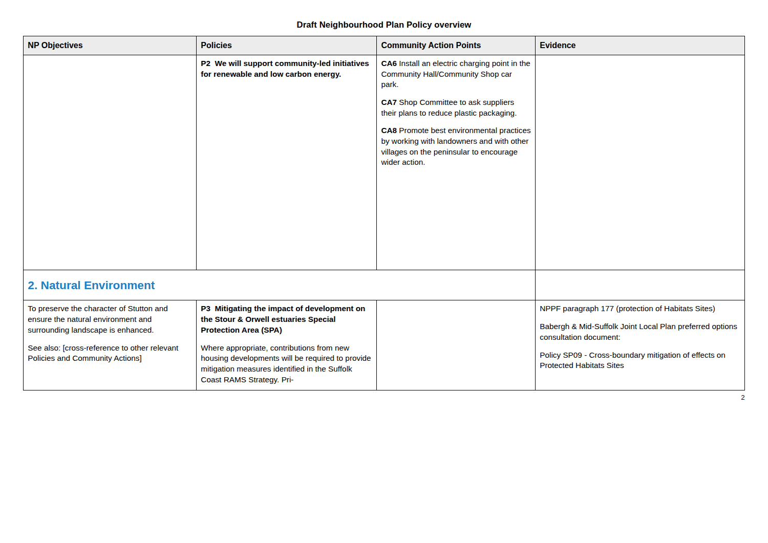Draft Neighbourhood Plan Policy overview
| NP Objectives | Policies | Community Action Points | Evidence |
| --- | --- | --- | --- |
| | P2 We will support community-led initiatives for renewable and low carbon energy. | CA6 Install an electric charging point in the Community Hall/Community Shop car park. CA7 Shop Committee to ask suppliers their plans to reduce plastic packaging. CA8 Promote best environmental practices by working with landowners and with other villages on the peninsular to encourage wider action. | |
| 2. Natural Environment | |
| To preserve the character of Stutton and ensure the natural environment and surrounding landscape is enhanced. See also: [cross-reference to other relevant Policies and Community Actions] | P3 Mitigating the impact of development on the Stour & Orwell estuaries Special Protection Area (SPA) Where appropriate, contributions from new housing developments will be required to provide mitigation measures identified in the Suffolk Coast RAMS Strategy. Pri- | | NPPF paragraph 177 (protection of Habitats Sites) Babergh & Mid-Suffolk Joint Local Plan preferred options consultation document: Policy SP09 - Cross-boundary mitigation of effects on Protected Habitats Sites |
2